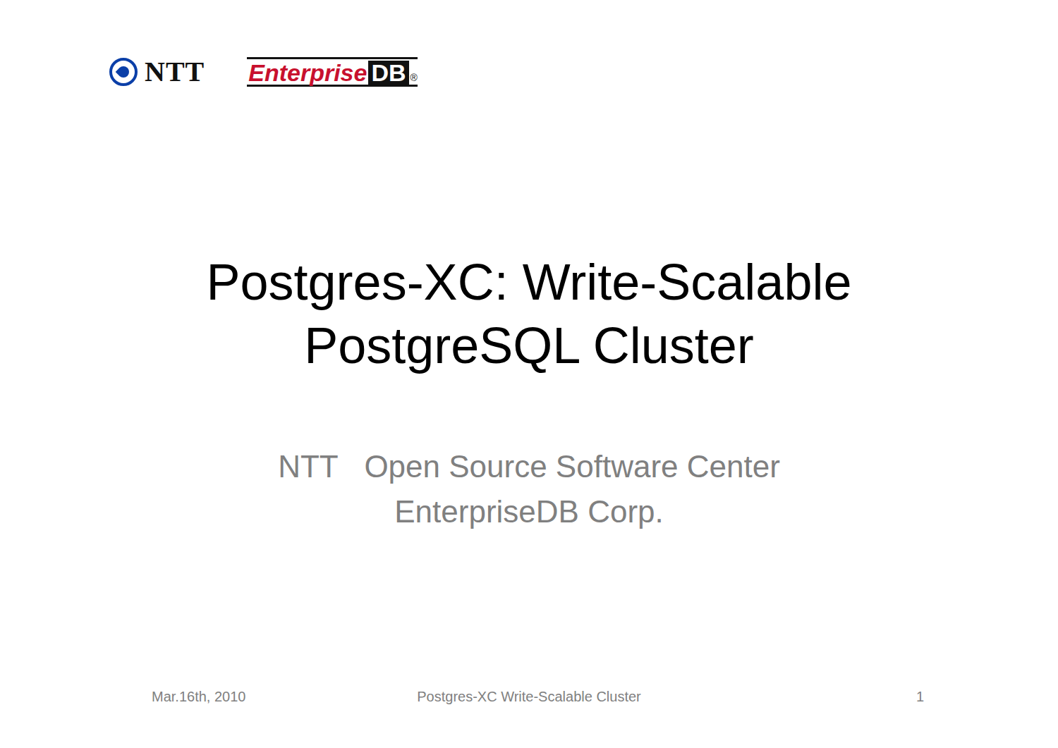NTT
Enterprise DB®
Postgres-XC: Write-Scalable
PostgreSQL Cluster
NTT Open Source Software Center
EnterpriseDB Corp.
Mar.16th, 2010 Postgres-XC Write-Scalable Cluster 1